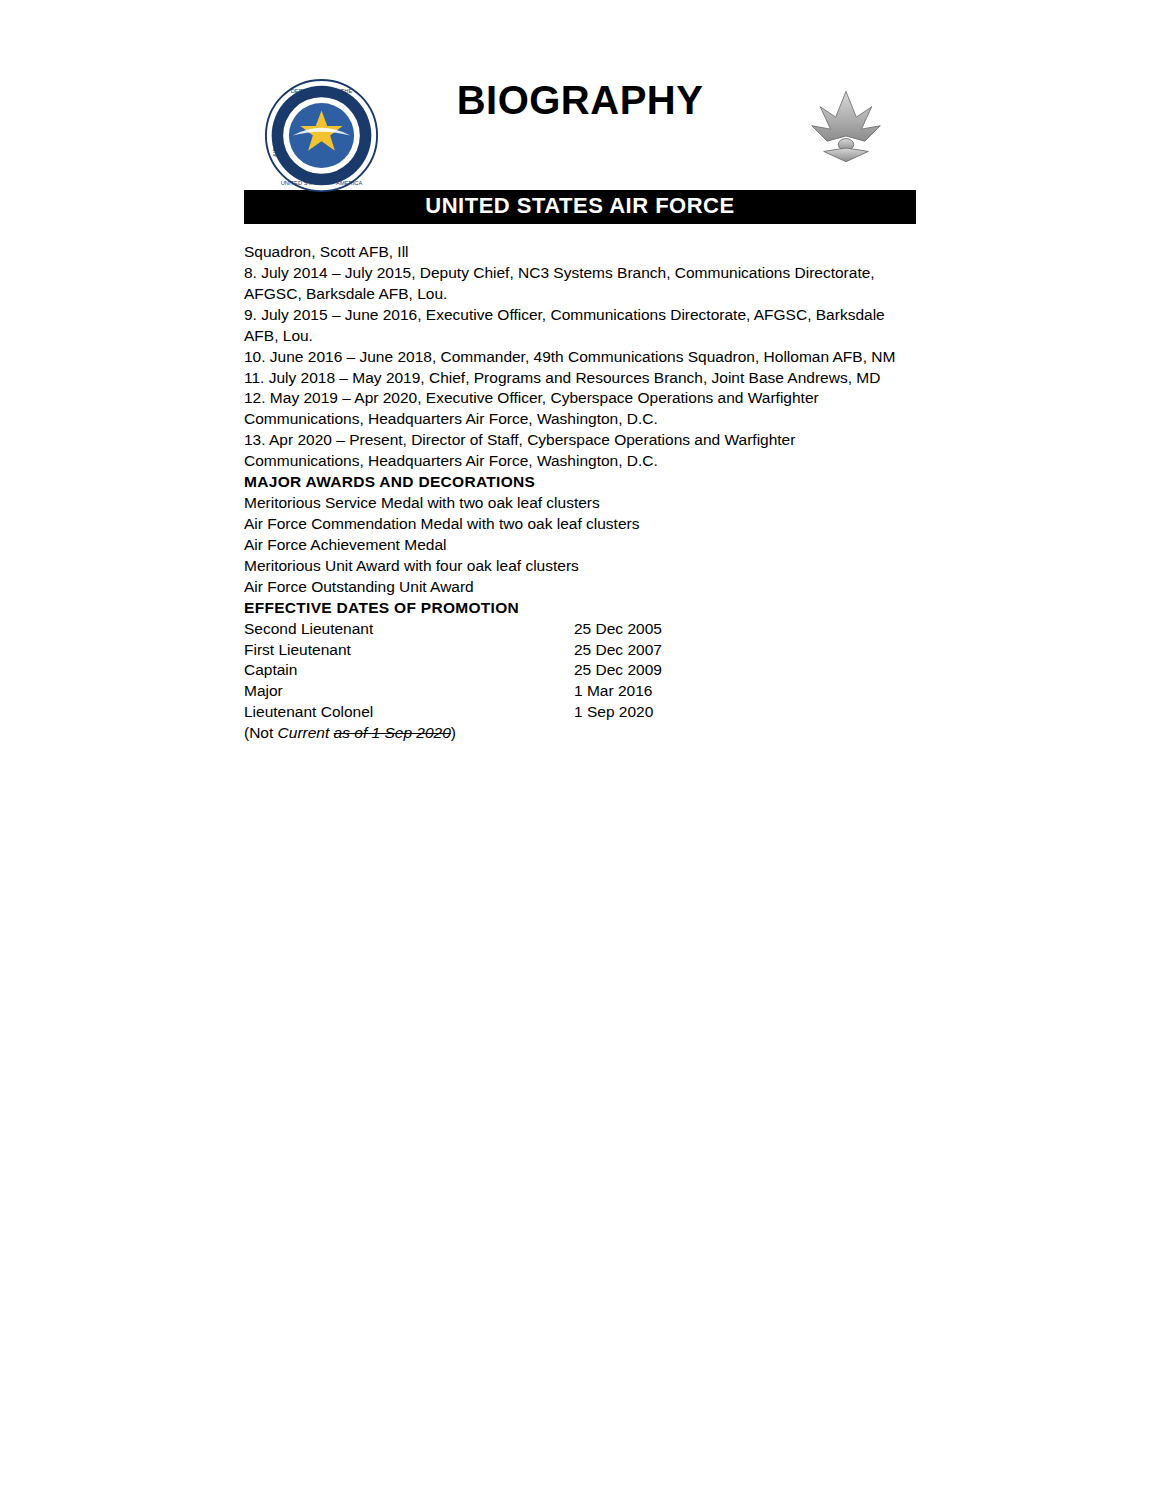DEPARTMENT OF THE UNITED STATES OF AMERICA AIR FORCE
BIOGRAPHY
UNITED STATES AIR FORCE
Squadron, Scott AFB, Ill
8. July 2014 – July 2015, Deputy Chief, NC3 Systems Branch, Communications Directorate, AFGSC, Barksdale AFB, Lou.
9. July 2015 – June 2016, Executive Officer, Communications Directorate, AFGSC, Barksdale AFB, Lou.
10. June 2016 – June 2018, Commander, 49th Communications Squadron, Holloman AFB, NM
11. July 2018 – May 2019, Chief, Programs and Resources Branch, Joint Base Andrews, MD
12. May 2019 – Apr 2020, Executive Officer, Cyberspace Operations and Warfighter Communications, Headquarters Air Force, Washington, D.C.
13. Apr 2020 – Present, Director of Staff, Cyberspace Operations and Warfighter Communications, Headquarters Air Force, Washington, D.C.
MAJOR AWARDS AND DECORATIONS
Meritorious Service Medal with two oak leaf clusters
Air Force Commendation Medal with two oak leaf clusters
Air Force Achievement Medal
Meritorious Unit Award with four oak leaf clusters
Air Force Outstanding Unit Award
EFFECTIVE DATES OF PROMOTION
| Second Lieutenant | 25 Dec 2005 |
| First Lieutenant | 25 Dec 2007 |
| Captain | 25 Dec 2009 |
| Major | 1 Mar 2016 |
| Lieutenant Colonel | 1 Sep 2020 |
(Not Current as of 1 Sep 2020)